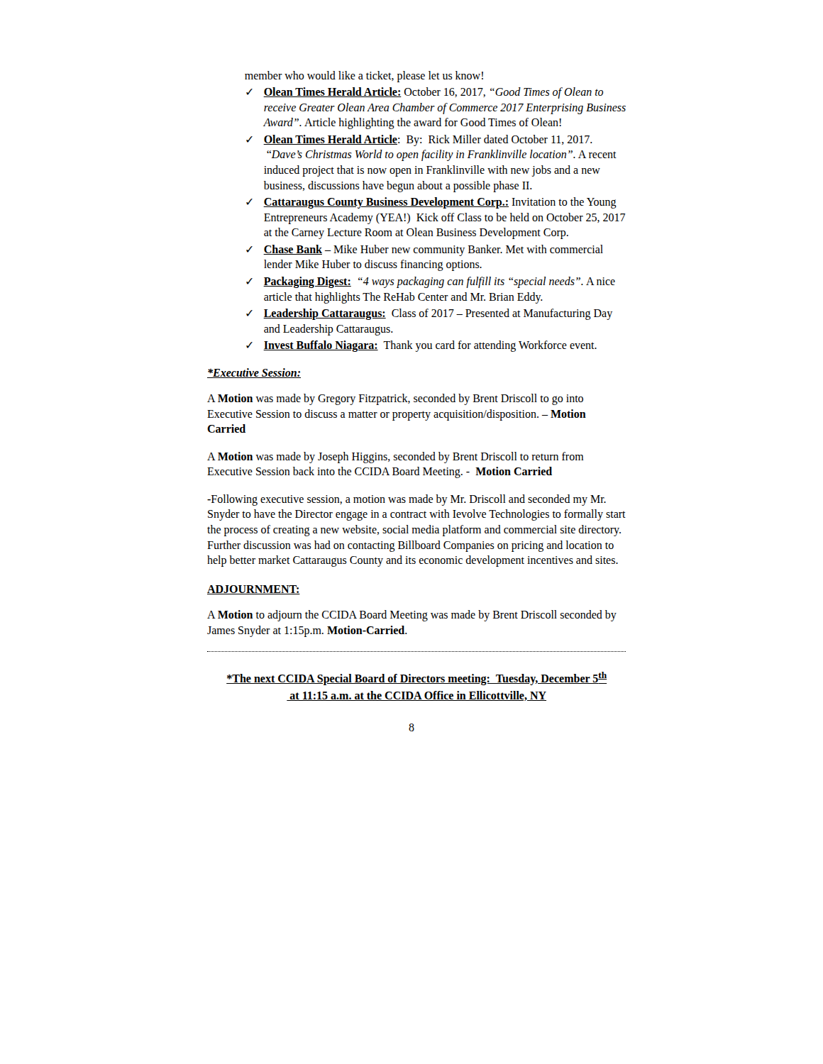member who would like a ticket, please let us know!
Olean Times Herald Article: October 16, 2017, “Good Times of Olean to receive Greater Olean Area Chamber of Commerce 2017 Enterprising Business Award”. Article highlighting the award for Good Times of Olean!
Olean Times Herald Article: By: Rick Miller dated October 11, 2017. “Dave’s Christmas World to open facility in Franklinville location”. A recent induced project that is now open in Franklinville with new jobs and a new business, discussions have begun about a possible phase II.
Cattaraugus County Business Development Corp.: Invitation to the Young Entrepreneurs Academy (YEA!) Kick off Class to be held on October 25, 2017 at the Carney Lecture Room at Olean Business Development Corp.
Chase Bank – Mike Huber new community Banker. Met with commercial lender Mike Huber to discuss financing options.
Packaging Digest: “4 ways packaging can fulfill its “special needs”. A nice article that highlights The ReHab Center and Mr. Brian Eddy.
Leadership Cattaraugus: Class of 2017 – Presented at Manufacturing Day and Leadership Cattaraugus.
Invest Buffalo Niagara: Thank you card for attending Workforce event.
*Executive Session:
A Motion was made by Gregory Fitzpatrick, seconded by Brent Driscoll to go into Executive Session to discuss a matter or property acquisition/disposition. – Motion Carried
A Motion was made by Joseph Higgins, seconded by Brent Driscoll to return from Executive Session back into the CCIDA Board Meeting. - Motion Carried
-Following executive session, a motion was made by Mr. Driscoll and seconded my Mr. Snyder to have the Director engage in a contract with Ievolve Technologies to formally start the process of creating a new website, social media platform and commercial site directory. Further discussion was had on contacting Billboard Companies on pricing and location to help better market Cattaraugus County and its economic development incentives and sites.
ADJOURNMENT:
A Motion to adjourn the CCIDA Board Meeting was made by Brent Driscoll seconded by James Snyder at 1:15p.m. Motion-Carried.
*The next CCIDA Special Board of Directors meeting: Tuesday, December 5th at 11:15 a.m. at the CCIDA Office in Ellicottville, NY
8